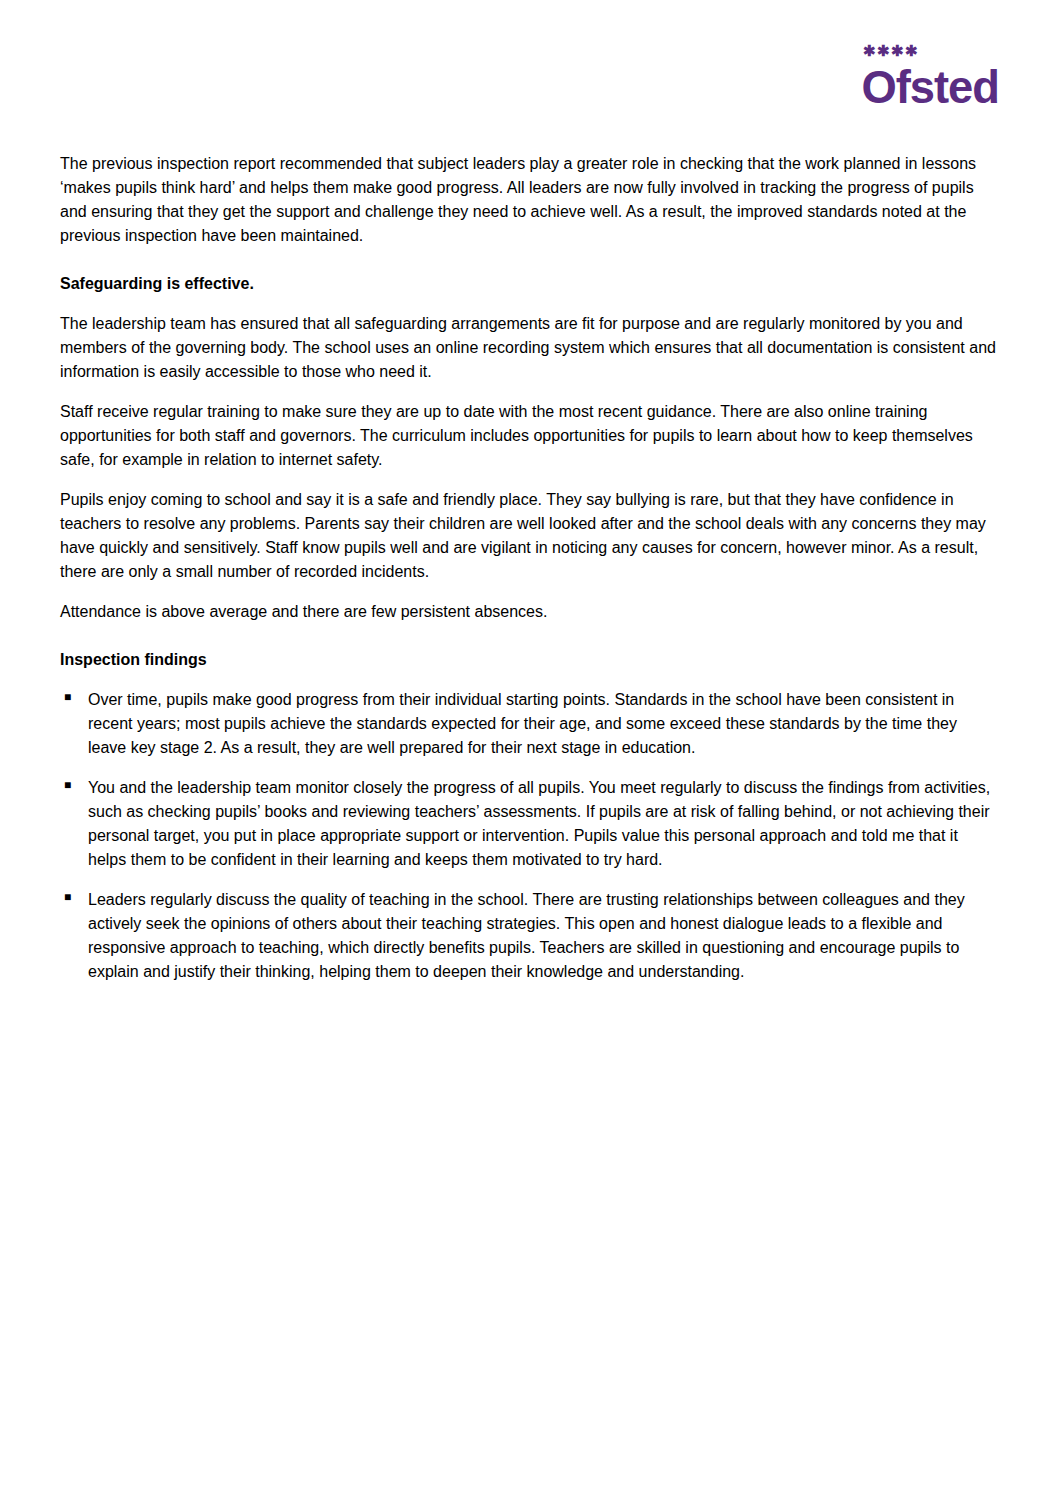✱✱✱✱ Ofsted
The previous inspection report recommended that subject leaders play a greater role in checking that the work planned in lessons ‘makes pupils think hard’ and helps them make good progress. All leaders are now fully involved in tracking the progress of pupils and ensuring that they get the support and challenge they need to achieve well. As a result, the improved standards noted at the previous inspection have been maintained.
Safeguarding is effective.
The leadership team has ensured that all safeguarding arrangements are fit for purpose and are regularly monitored by you and members of the governing body. The school uses an online recording system which ensures that all documentation is consistent and information is easily accessible to those who need it.
Staff receive regular training to make sure they are up to date with the most recent guidance. There are also online training opportunities for both staff and governors. The curriculum includes opportunities for pupils to learn about how to keep themselves safe, for example in relation to internet safety.
Pupils enjoy coming to school and say it is a safe and friendly place. They say bullying is rare, but that they have confidence in teachers to resolve any problems. Parents say their children are well looked after and the school deals with any concerns they may have quickly and sensitively. Staff know pupils well and are vigilant in noticing any causes for concern, however minor. As a result, there are only a small number of recorded incidents.
Attendance is above average and there are few persistent absences.
Inspection findings
Over time, pupils make good progress from their individual starting points. Standards in the school have been consistent in recent years; most pupils achieve the standards expected for their age, and some exceed these standards by the time they leave key stage 2. As a result, they are well prepared for their next stage in education.
You and the leadership team monitor closely the progress of all pupils. You meet regularly to discuss the findings from activities, such as checking pupils’ books and reviewing teachers’ assessments. If pupils are at risk of falling behind, or not achieving their personal target, you put in place appropriate support or intervention. Pupils value this personal approach and told me that it helps them to be confident in their learning and keeps them motivated to try hard.
Leaders regularly discuss the quality of teaching in the school. There are trusting relationships between colleagues and they actively seek the opinions of others about their teaching strategies. This open and honest dialogue leads to a flexible and responsive approach to teaching, which directly benefits pupils. Teachers are skilled in questioning and encourage pupils to explain and justify their thinking, helping them to deepen their knowledge and understanding.